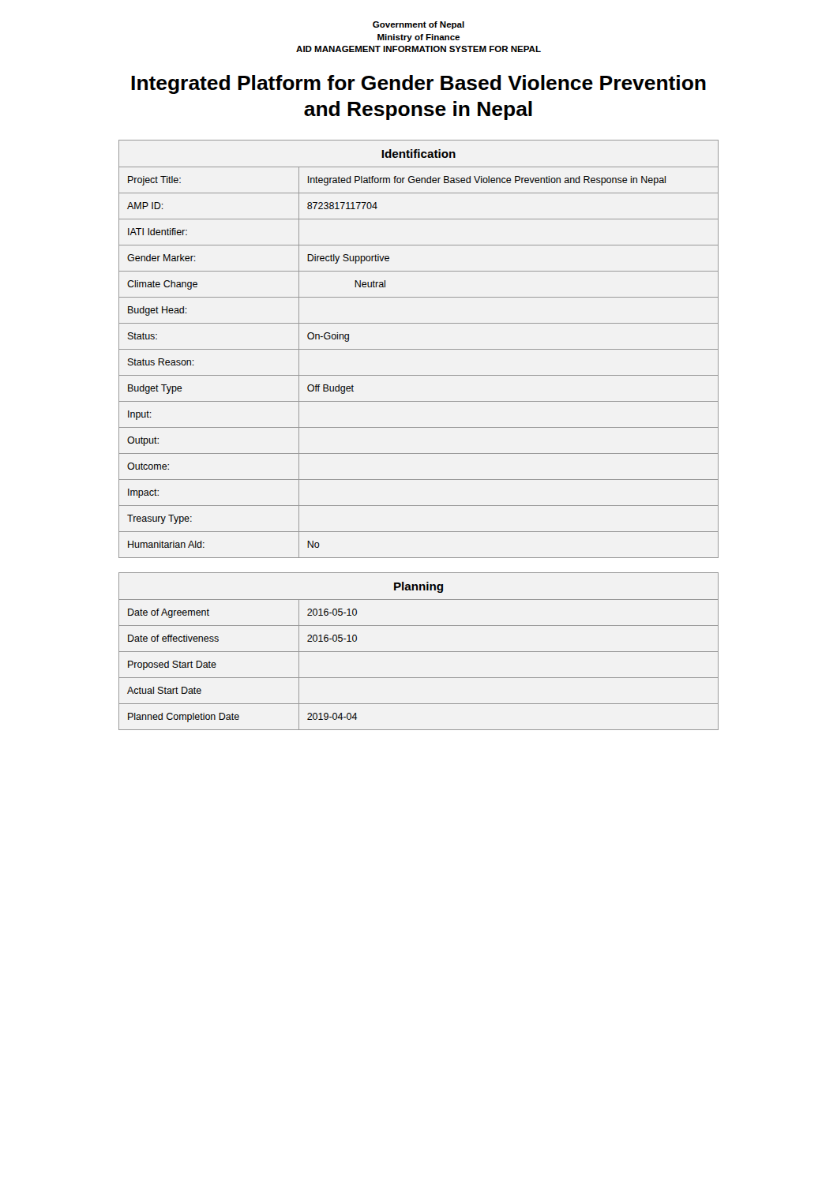Government of Nepal
Ministry of Finance
AID MANAGEMENT INFORMATION SYSTEM FOR NEPAL
Integrated Platform for Gender Based Violence Prevention and Response in Nepal
Identification
| Project Title: | Integrated Platform for Gender Based Violence Prevention and Response in Nepal |
| AMP ID: | 8723817117704 |
| IATI Identifier: | |
| Gender Marker: | Directly Supportive |
| Climate Change | Neutral |
| Budget Head: | |
| Status: | On-Going |
| Status Reason: | |
| Budget Type | Off Budget |
| Input: | |
| Output: | |
| Outcome: | |
| Impact: | |
| Treasury Type: | |
| Humanitarian Ald: | No |
Planning
| Date of Agreement | 2016-05-10 |
| Date of effectiveness | 2016-05-10 |
| Proposed Start Date | |
| Actual Start Date | |
| Planned Completion Date | 2019-04-04 |